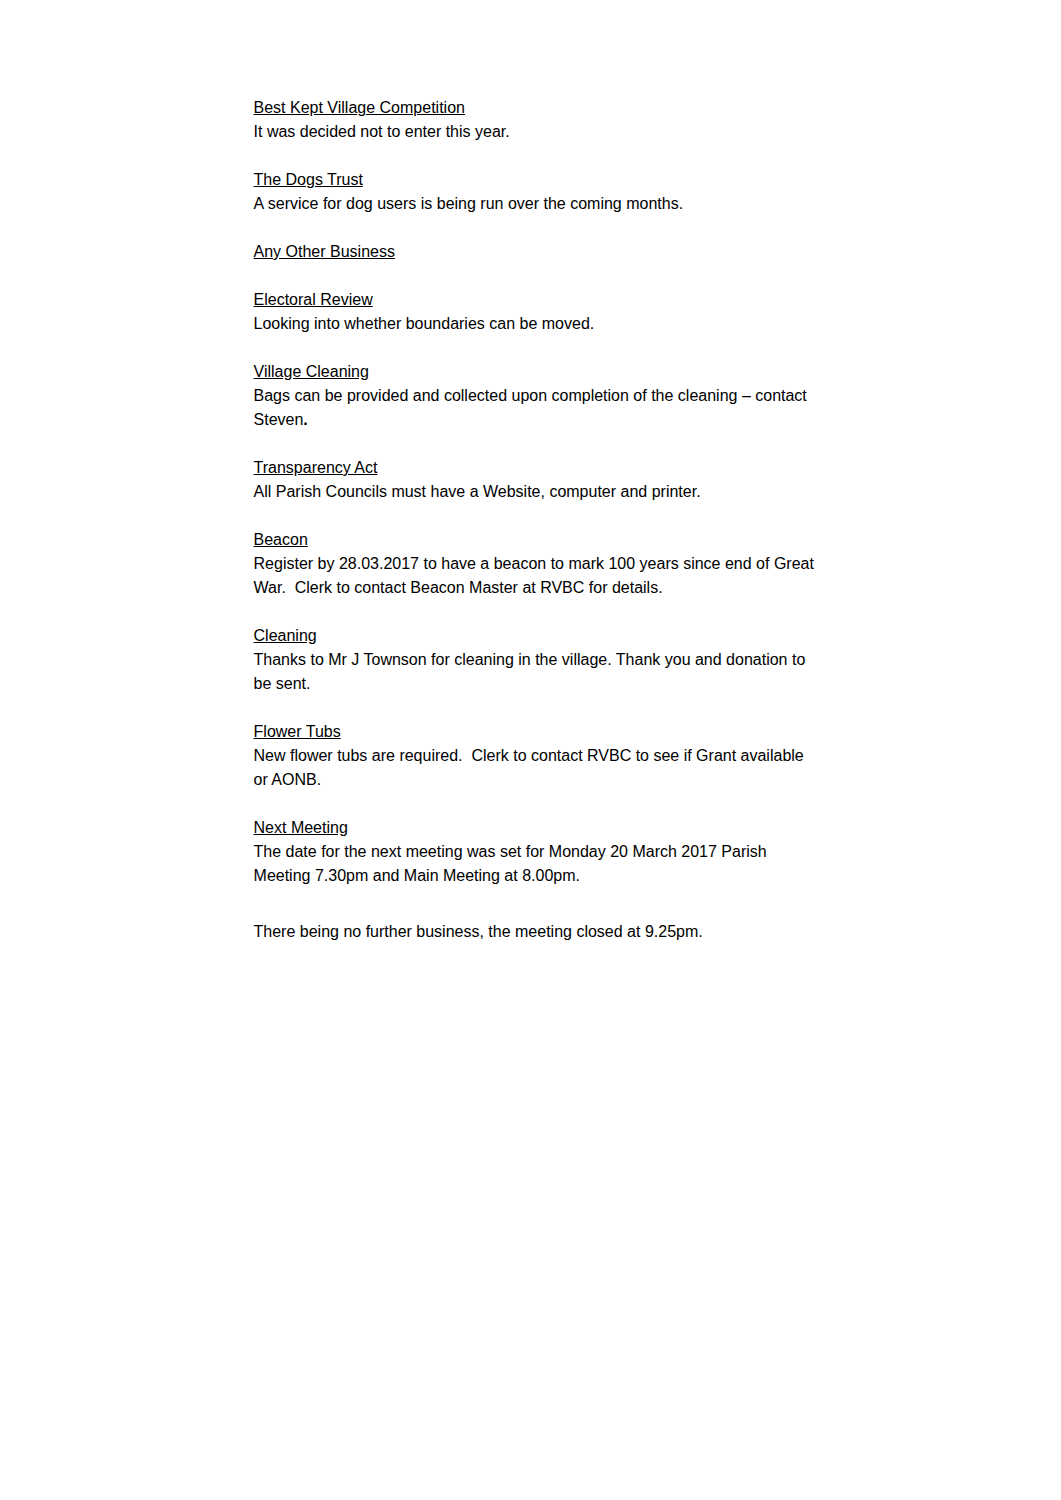Best Kept Village Competition
It was decided not to enter this year.
The Dogs Trust
A service for dog users is being run over the coming months.
Any Other Business
Electoral Review
Looking into whether boundaries can be moved.
Village Cleaning
Bags can be provided and collected upon completion of the cleaning – contact Steven.
Transparency Act
All Parish Councils must have a Website, computer and printer.
Beacon
Register by 28.03.2017 to have a beacon to mark 100 years since end of Great War. Clerk to contact Beacon Master at RVBC for details.
Cleaning
Thanks to Mr J Townson for cleaning in the village. Thank you and donation to be sent.
Flower Tubs
New flower tubs are required. Clerk to contact RVBC to see if Grant available or AONB.
Next Meeting
The date for the next meeting was set for Monday 20 March 2017 Parish Meeting 7.30pm and Main Meeting at 8.00pm.
There being no further business, the meeting closed at 9.25pm.